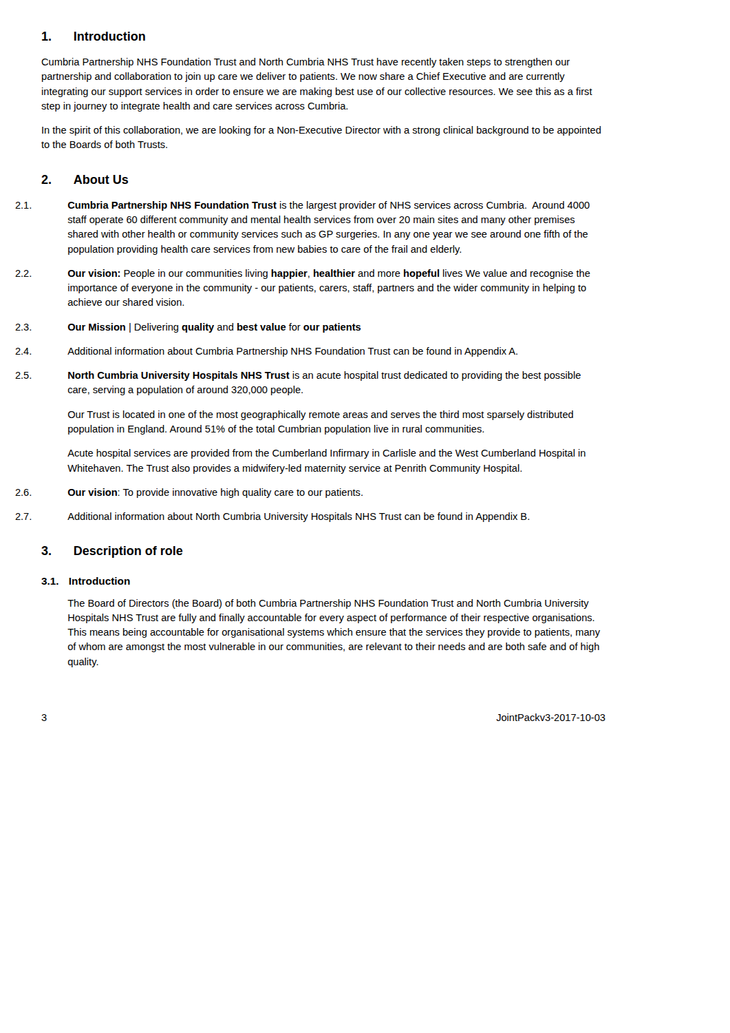1. Introduction
Cumbria Partnership NHS Foundation Trust and North Cumbria NHS Trust have recently taken steps to strengthen our partnership and collaboration to join up care we deliver to patients. We now share a Chief Executive and are currently integrating our support services in order to ensure we are making best use of our collective resources. We see this as a first step in journey to integrate health and care services across Cumbria.
In the spirit of this collaboration, we are looking for a Non-Executive Director with a strong clinical background to be appointed to the Boards of both Trusts.
2. About Us
2.1. Cumbria Partnership NHS Foundation Trust is the largest provider of NHS services across Cumbria. Around 4000 staff operate 60 different community and mental health services from over 20 main sites and many other premises shared with other health or community services such as GP surgeries. In any one year we see around one fifth of the population providing health care services from new babies to care of the frail and elderly.
2.2. Our vision: People in our communities living happier, healthier and more hopeful lives We value and recognise the importance of everyone in the community - our patients, carers, staff, partners and the wider community in helping to achieve our shared vision.
2.3. Our Mission | Delivering quality and best value for our patients
2.4. Additional information about Cumbria Partnership NHS Foundation Trust can be found in Appendix A.
2.5. North Cumbria University Hospitals NHS Trust is an acute hospital trust dedicated to providing the best possible care, serving a population of around 320,000 people.
Our Trust is located in one of the most geographically remote areas and serves the third most sparsely distributed population in England. Around 51% of the total Cumbrian population live in rural communities.
Acute hospital services are provided from the Cumberland Infirmary in Carlisle and the West Cumberland Hospital in Whitehaven. The Trust also provides a midwifery-led maternity service at Penrith Community Hospital.
2.6. Our vision: To provide innovative high quality care to our patients.
2.7. Additional information about North Cumbria University Hospitals NHS Trust can be found in Appendix B.
3. Description of role
3.1. Introduction
The Board of Directors (the Board) of both Cumbria Partnership NHS Foundation Trust and North Cumbria University Hospitals NHS Trust are fully and finally accountable for every aspect of performance of their respective organisations. This means being accountable for organisational systems which ensure that the services they provide to patients, many of whom are amongst the most vulnerable in our communities, are relevant to their needs and are both safe and of high quality.
3
JointPackv3-2017-10-03